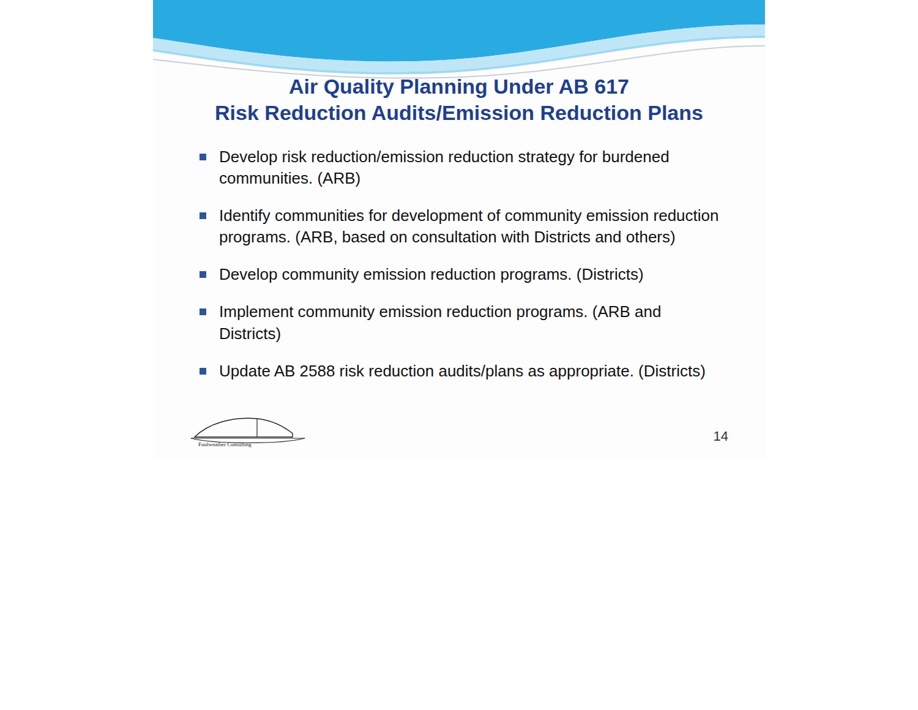Air Quality Planning Under AB 617
Risk Reduction Audits/Emission Reduction Plans
Develop risk reduction/emission reduction strategy for burdened communities. (ARB)
Identify communities for development of community emission reduction programs. (ARB, based on consultation with Districts and others)
Develop community emission reduction programs. (Districts)
Implement community emission reduction programs. (ARB and Districts)
Update AB 2588 risk reduction audits/plans as appropriate. (Districts)
Foulweather Consulting
14